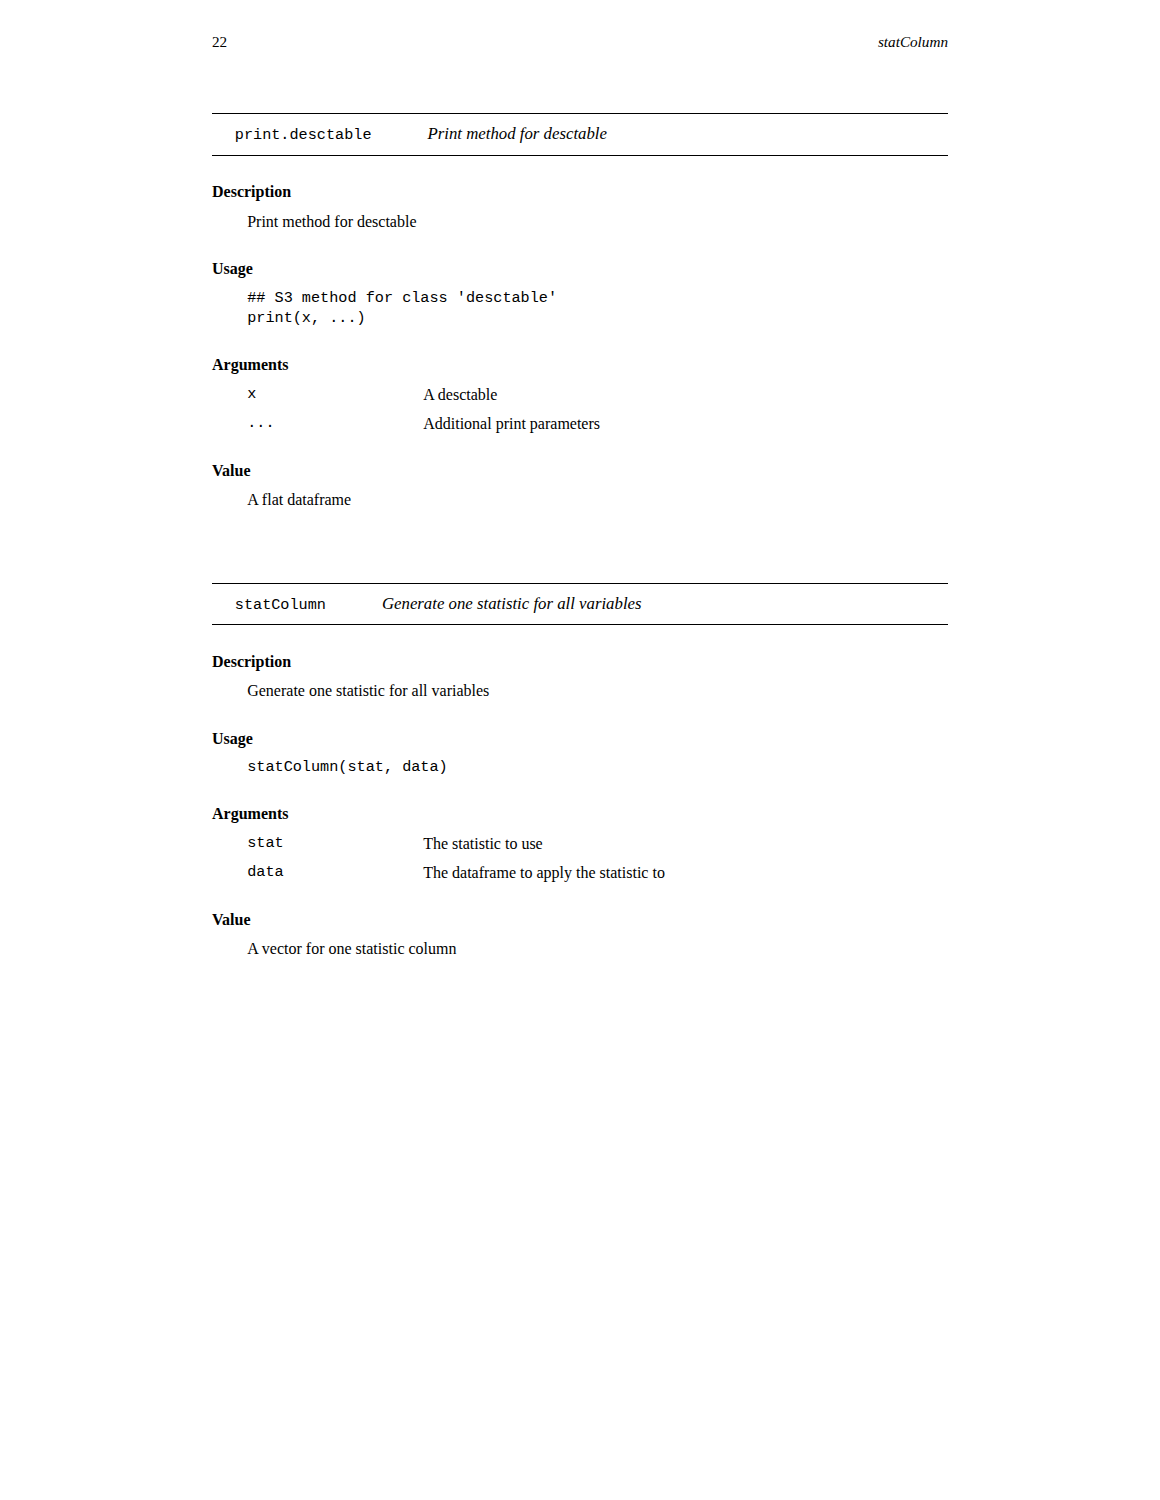22 statColumn
print.desctable Print method for desctable
Description
Print method for desctable
Usage
## S3 method for class 'desctable'
print(x, ...)
Arguments
x
A desctable
...
Additional print parameters
Value
A flat dataframe
statColumn Generate one statistic for all variables
Description
Generate one statistic for all variables
Usage
statColumn(stat, data)
Arguments
stat
The statistic to use
data
The dataframe to apply the statistic to
Value
A vector for one statistic column